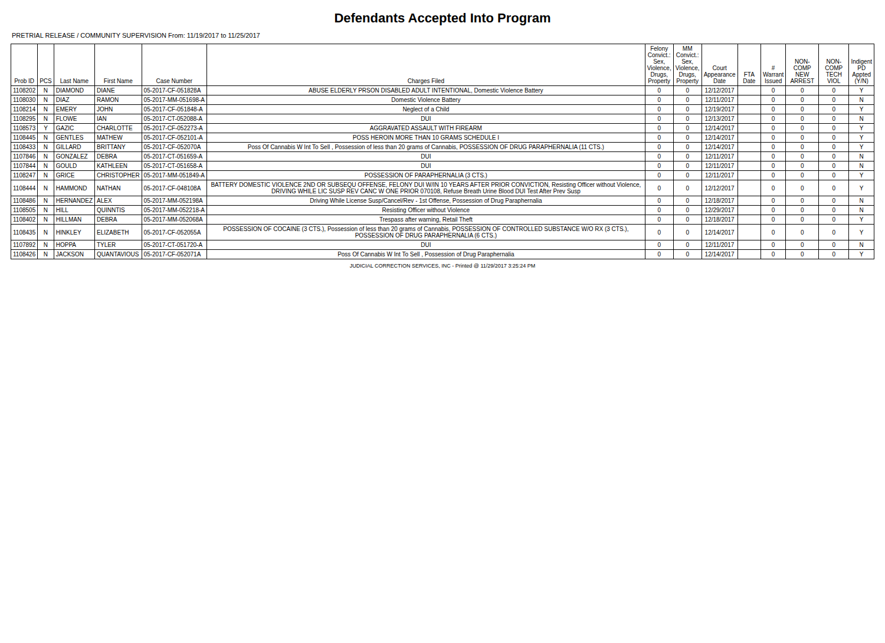Defendants Accepted Into Program
PRETRIAL RELEASE / COMMUNITY SUPERVISION From: 11/19/2017 to 11/25/2017
| Prob ID | PCS | Last Name | First Name | Case Number | Charges Filed | Felony Convict.: Sex, Violence, Drugs, Property | MM Convict.: Sex, Violence, Drugs, Property | Court Appearance Date | FTA Date | # Warrant Issued | NON-COMP NEW ARREST | NON-COMP TECH VIOL | Indigent PD Appted (Y/N) |
| --- | --- | --- | --- | --- | --- | --- | --- | --- | --- | --- | --- | --- | --- |
| 1108202 | N | DIAMOND | DIANE | 05-2017-CF-051828A | ABUSE ELDERLY PRSON DISABLED ADULT INTENTIONAL, Domestic Violence Battery | 0 | 0 | 12/12/2017 | | 0 | 0 | 0 | Y |
| 1108030 | N | DIAZ | RAMON | 05-2017-MM-051698-A | Domestic Violence Battery | 0 | 0 | 12/11/2017 | | 0 | 0 | 0 | N |
| 1108214 | N | EMERY | JOHN | 05-2017-CF-051848-A | Neglect of a Child | 0 | 0 | 12/19/2017 | | 0 | 0 | 0 | Y |
| 1108295 | N | FLOWE | IAN | 05-2017-CT-052088-A | DUI | 0 | 0 | 12/13/2017 | | 0 | 0 | 0 | N |
| 1108573 | Y | GAZIC | CHARLOTTE | 05-2017-CF-052273-A | AGGRAVATED ASSAULT WITH FIREARM | 0 | 0 | 12/14/2017 | | 0 | 0 | 0 | Y |
| 1108445 | N | GENTLES | MATHEW | 05-2017-CF-052101-A | POSS HEROIN MORE THAN 10 GRAMS SCHEDULE I | 0 | 0 | 12/14/2017 | | 0 | 0 | 0 | Y |
| 1108433 | N | GILLARD | BRITTANY | 05-2017-CF-052070A | Poss Of Cannabis W Int To Sell , Possession of less than 20 grams of Cannabis, POSSESSION OF DRUG PARAPHERNALIA (11 CTS.) | 0 | 0 | 12/14/2017 | | 0 | 0 | 0 | Y |
| 1107846 | N | GONZALEZ | DEBRA | 05-2017-CT-051659-A | DUI | 0 | 0 | 12/11/2017 | | 0 | 0 | 0 | N |
| 1107844 | N | GOULD | KATHLEEN | 05-2017-CT-051658-A | DUI | 0 | 0 | 12/11/2017 | | 0 | 0 | 0 | N |
| 1108247 | N | GRICE | CHRISTOPHER | 05-2017-MM-051849-A | POSSESSION OF PARAPHERNALIA (3 CTS.) | 0 | 0 | 12/11/2017 | | 0 | 0 | 0 | Y |
| 1108444 | N | HAMMOND | NATHAN | 05-2017-CF-048108A | BATTERY DOMESTIC VIOLENCE 2ND OR SUBSEQU OFFENSE, FELONY DUI W/IN 10 YEARS AFTER PRIOR CONVICTION, Resisting Officer without Violence, DRIVING WHILE LIC SUSP REV CANC W ONE PRIOR 070108, Refuse Breath Urine Blood DUI Test After Prev Susp | 0 | 0 | 12/12/2017 | | 0 | 0 | 0 | Y |
| 1108486 | N | HERNANDEZ | ALEX | 05-2017-MM-052198A | Driving While License Susp/Cancel/Rev - 1st Offense, Possession of Drug Paraphernalia | 0 | 0 | 12/18/2017 | | 0 | 0 | 0 | N |
| 1108505 | N | HILL | QUINNTIS | 05-2017-MM-052218-A | Resisting Officer without Violence | 0 | 0 | 12/29/2017 | | 0 | 0 | 0 | N |
| 1108402 | N | HILLMAN | DEBRA | 05-2017-MM-052068A | Trespass after warning, Retail Theft | 0 | 0 | 12/18/2017 | | 0 | 0 | 0 | Y |
| 1108435 | N | HINKLEY | ELIZABETH | 05-2017-CF-052055A | POSSESSION OF COCAINE (3 CTS.), Possession of less than 20 grams of Cannabis, POSSESSION OF CONTROLLED SUBSTANCE W/O RX (3 CTS.), POSSESSION OF DRUG PARAPHERNALIA (6 CTS.) | 0 | 0 | 12/14/2017 | | 0 | 0 | 0 | Y |
| 1107892 | N | HOPPA | TYLER | 05-2017-CT-051720-A | DUI | 0 | 0 | 12/11/2017 | | 0 | 0 | 0 | N |
| 1108426 | N | JACKSON | QUANTAVIOUS | 05-2017-CF-052071A | Poss Of Cannabis W Int To Sell , Possession of Drug Paraphernalia | 0 | 0 | 12/14/2017 | | 0 | 0 | 0 | Y |
| JUDICIAL CORRECTION SERVICES, INC - Printed @ 11/29/2017 3:25:24 PM |